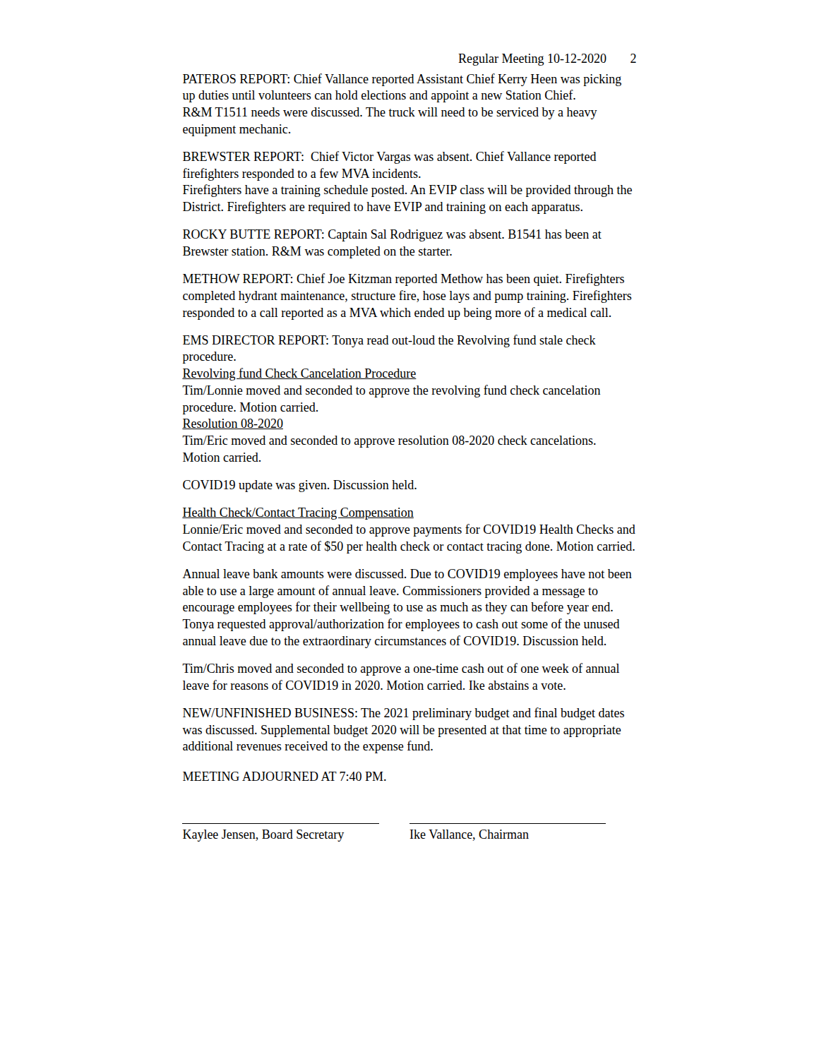Regular Meeting 10-12-20202
PATEROS REPORT: Chief Vallance reported Assistant Chief Kerry Heen was picking up duties until volunteers can hold elections and appoint a new Station Chief.
R&M T1511 needs were discussed. The truck will need to be serviced by a heavy equipment mechanic.
BREWSTER REPORT: Chief Victor Vargas was absent. Chief Vallance reported firefighters responded to a few MVA incidents.
Firefighters have a training schedule posted. An EVIP class will be provided through the District. Firefighters are required to have EVIP and training on each apparatus.
ROCKY BUTTE REPORT: Captain Sal Rodriguez was absent. B1541 has been at Brewster station. R&M was completed on the starter.
METHOW REPORT: Chief Joe Kitzman reported Methow has been quiet. Firefighters completed hydrant maintenance, structure fire, hose lays and pump training. Firefighters responded to a call reported as a MVA which ended up being more of a medical call.
EMS DIRECTOR REPORT: Tonya read out-loud the Revolving fund stale check procedure.
Revolving fund Check Cancelation Procedure
Tim/Lonnie moved and seconded to approve the revolving fund check cancelation procedure. Motion carried.
Resolution 08-2020
Tim/Eric moved and seconded to approve resolution 08-2020 check cancelations. Motion carried.
COVID19 update was given. Discussion held.
Health Check/Contact Tracing Compensation
Lonnie/Eric moved and seconded to approve payments for COVID19 Health Checks and Contact Tracing at a rate of $50 per health check or contact tracing done. Motion carried.
Annual leave bank amounts were discussed. Due to COVID19 employees have not been able to use a large amount of annual leave. Commissioners provided a message to encourage employees for their wellbeing to use as much as they can before year end. Tonya requested approval/authorization for employees to cash out some of the unused annual leave due to the extraordinary circumstances of COVID19. Discussion held.
Tim/Chris moved and seconded to approve a one-time cash out of one week of annual leave for reasons of COVID19 in 2020. Motion carried. Ike abstains a vote.
NEW/UNFINISHED BUSINESS: The 2021 preliminary budget and final budget dates was discussed. Supplemental budget 2020 will be presented at that time to appropriate additional revenues received to the expense fund.
MEETING ADJOURNED AT 7:40 PM.
| Kaylee Jensen, Board Secretary | Ike Vallance, Chairman |